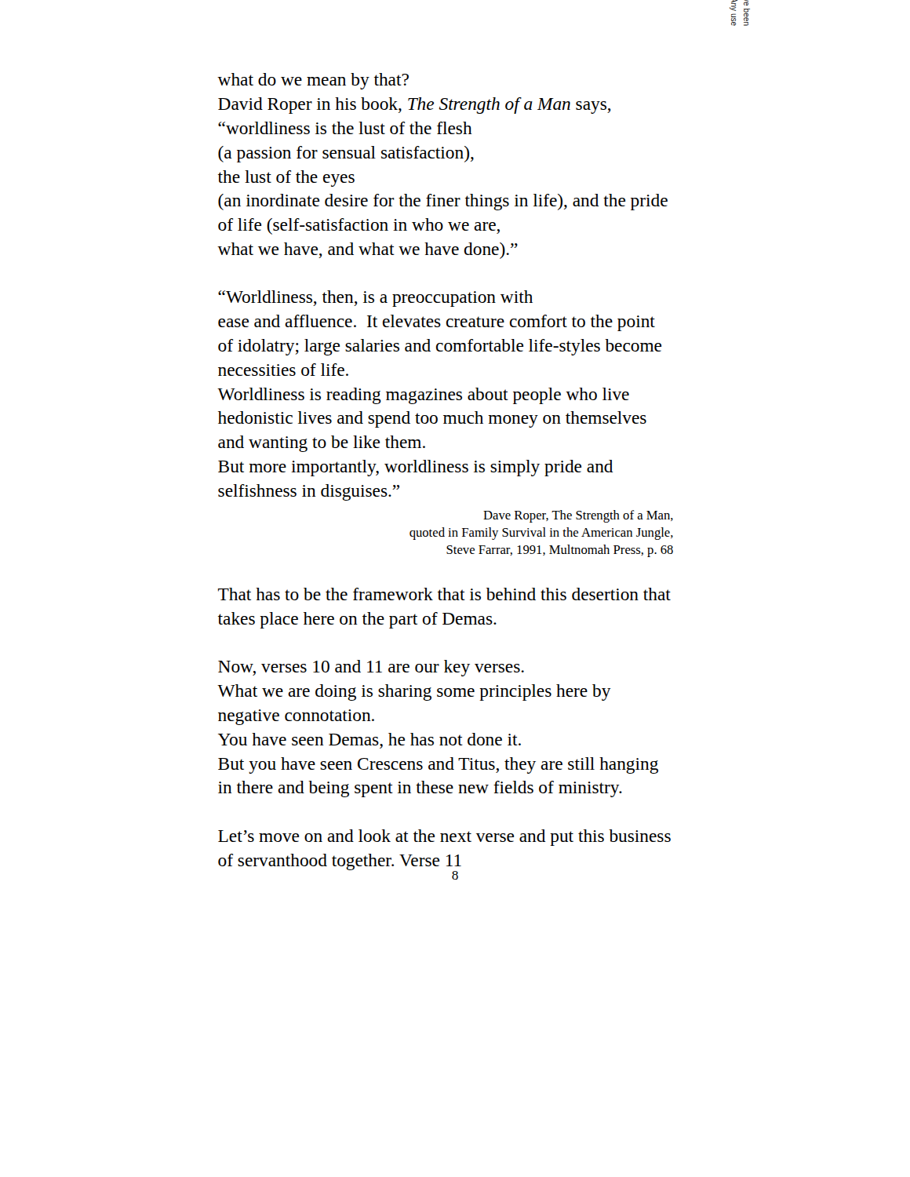Copyright © 2017 by Bible Teaching Resources by Don Anderson Ministries. The author's teacher notes incorporate quoted, paraphrased and summarized material from a variety of sources, all of which have been appropriately credited to the best of our ability. Quotations particularly reside within the realm of fair use. It is the nature of teacher notes to contain references that may prove difficult to accurately attribute. Any use of material without proper citation is unintentional. Teacher notes have been compiled by Ronnie Marroquin.
what do we mean by that?
David Roper in his book, The Strength of a Man says,
“worldliness is the lust of the flesh
(a passion for sensual satisfaction),
the lust of the eyes
(an inordinate desire for the finer things in life), and the pride of life (self-satisfaction in who we are,
what we have, and what we have done).”
“Worldliness, then, is a preoccupation with
ease and affluence. It elevates creature comfort to the point of idolatry; large salaries and comfortable life-styles become necessities of life.
Worldliness is reading magazines about people who live hedonistic lives and spend too much money on themselves and wanting to be like them.
But more importantly, worldliness is simply pride and selfishness in disguises.”
Dave Roper, The Strength of a Man,
quoted in Family Survival in the American Jungle,
Steve Farrar, 1991, Multnomah Press, p. 68
That has to be the framework that is behind this desertion that takes place here on the part of Demas.
Now, verses 10 and 11 are our key verses.
What we are doing is sharing some principles here by negative connotation.
You have seen Demas, he has not done it.
But you have seen Crescens and Titus, they are still hanging in there and being spent in these new fields of ministry.
Let’s move on and look at the next verse and put this business of servanthood together. Verse 11
8